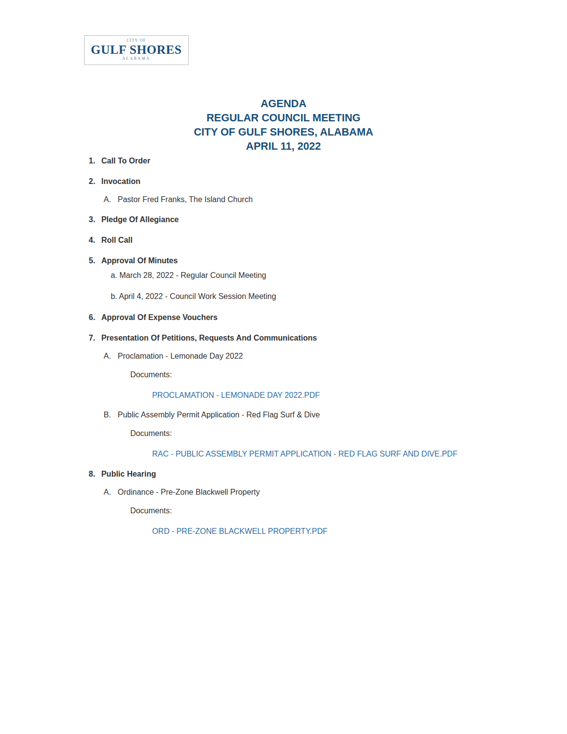CITY OF GULF SHORES ALABAMA
AGENDA
REGULAR COUNCIL MEETING
CITY OF GULF SHORES, ALABAMA
APRIL 11, 2022
Call To Order
Invocation
Pastor Fred Franks, The Island Church
Pledge Of Allegiance
Roll Call
Approval Of Minutes
a. March 28, 2022 - Regular Council Meeting
b. April 4, 2022 - Council Work Session Meeting
Approval Of Expense Vouchers
Presentation Of Petitions, Requests And Communications
Proclamation - Lemonade Day 2022
Documents:
PROCLAMATION - LEMONADE DAY 2022.PDF
Public Assembly Permit Application - Red Flag Surf & Dive
Documents:
RAC - PUBLIC ASSEMBLY PERMIT APPLICATION - RED FLAG SURF AND DIVE.PDF
Public Hearing
Ordinance - Pre-Zone Blackwell Property
Documents:
ORD - PRE-ZONE BLACKWELL PROPERTY.PDF